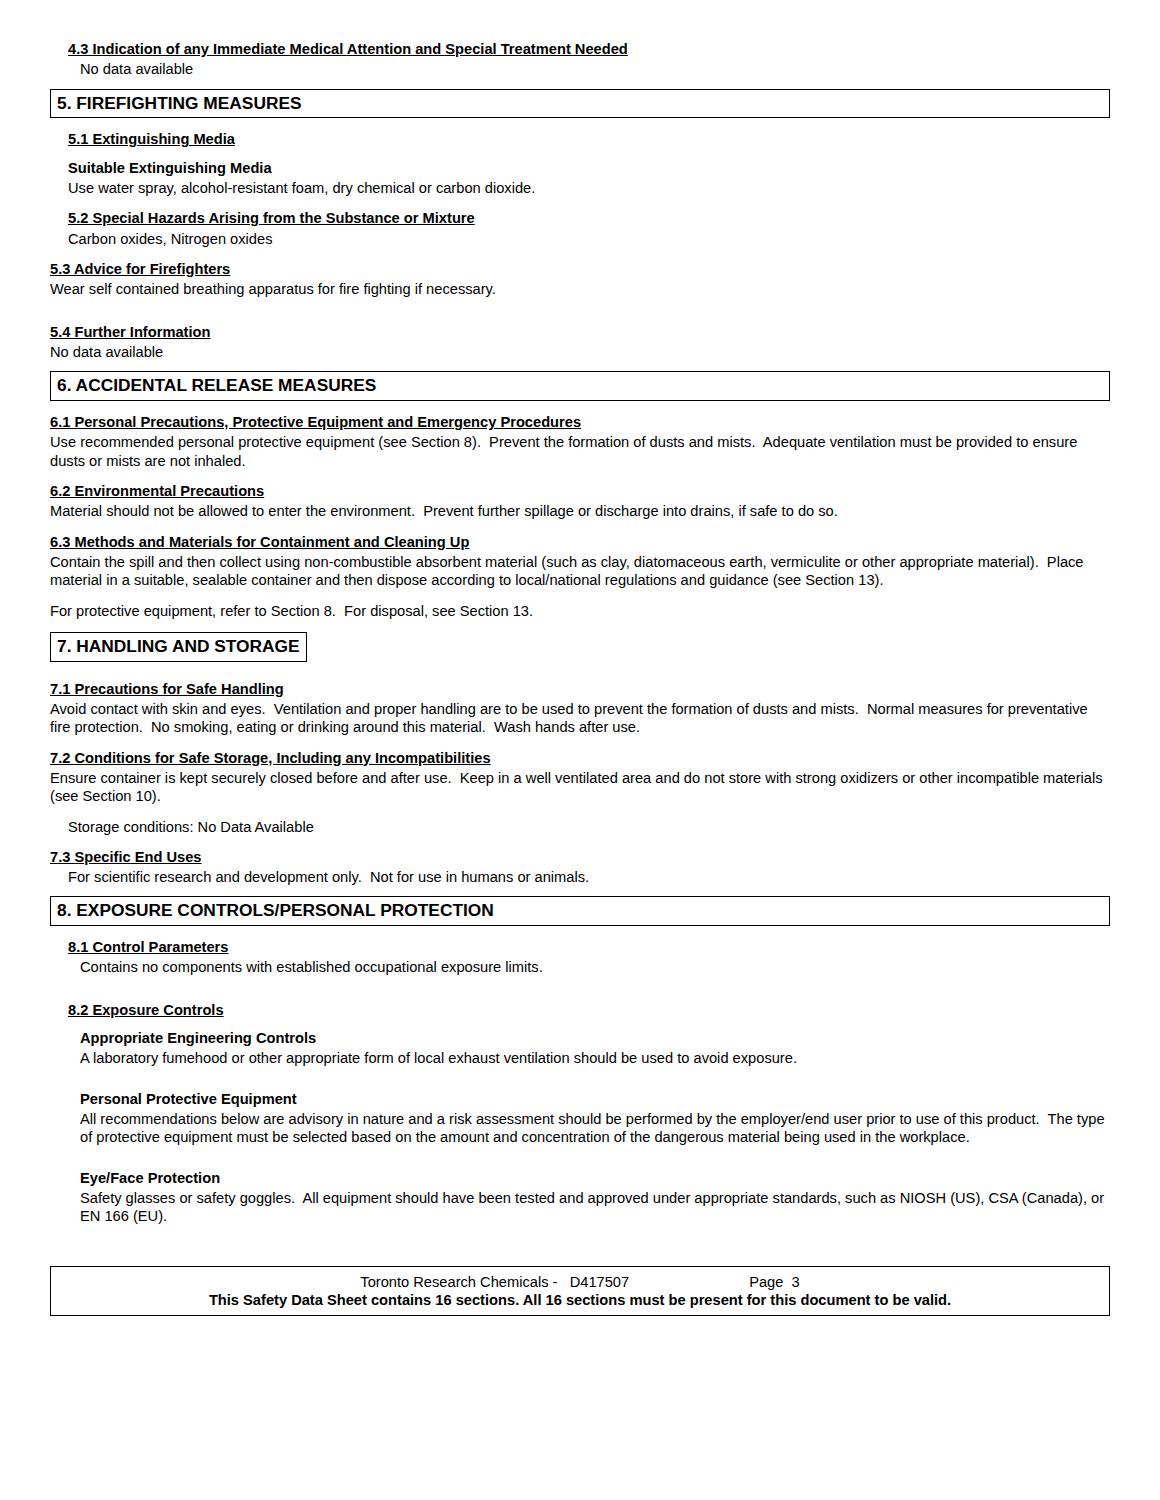4.3 Indication of any Immediate Medical Attention and Special Treatment Needed
No data available
5. FIREFIGHTING MEASURES
5.1 Extinguishing Media
Suitable Extinguishing Media
Use water spray, alcohol-resistant foam, dry chemical or carbon dioxide.
5.2 Special Hazards Arising from the Substance or Mixture
Carbon oxides, Nitrogen oxides
5.3 Advice for Firefighters
Wear self contained breathing apparatus for fire fighting if necessary.
5.4 Further Information
No data available
6. ACCIDENTAL RELEASE MEASURES
6.1 Personal Precautions, Protective Equipment and Emergency Procedures
Use recommended personal protective equipment (see Section 8). Prevent the formation of dusts and mists. Adequate ventilation must be provided to ensure dusts or mists are not inhaled.
6.2 Environmental Precautions
Material should not be allowed to enter the environment. Prevent further spillage or discharge into drains, if safe to do so.
6.3 Methods and Materials for Containment and Cleaning Up
Contain the spill and then collect using non-combustible absorbent material (such as clay, diatomaceous earth, vermiculite or other appropriate material). Place material in a suitable, sealable container and then dispose according to local/national regulations and guidance (see Section 13).
For protective equipment, refer to Section 8. For disposal, see Section 13.
7. HANDLING AND STORAGE
7.1 Precautions for Safe Handling
Avoid contact with skin and eyes. Ventilation and proper handling are to be used to prevent the formation of dusts and mists. Normal measures for preventative fire protection. No smoking, eating or drinking around this material. Wash hands after use.
7.2 Conditions for Safe Storage, Including any Incompatibilities
Ensure container is kept securely closed before and after use. Keep in a well ventilated area and do not store with strong oxidizers or other incompatible materials (see Section 10).
Storage conditions: No Data Available
7.3 Specific End Uses
For scientific research and development only. Not for use in humans or animals.
8. EXPOSURE CONTROLS/PERSONAL PROTECTION
8.1 Control Parameters
Contains no components with established occupational exposure limits.
8.2 Exposure Controls
Appropriate Engineering Controls
A laboratory fumehood or other appropriate form of local exhaust ventilation should be used to avoid exposure.
Personal Protective Equipment
All recommendations below are advisory in nature and a risk assessment should be performed by the employer/end user prior to use of this product. The type of protective equipment must be selected based on the amount and concentration of the dangerous material being used in the workplace.
Eye/Face Protection
Safety glasses or safety goggles. All equipment should have been tested and approved under appropriate standards, such as NIOSH (US), CSA (Canada), or EN 166 (EU).
Toronto Research Chemicals - D417507 Page 3
This Safety Data Sheet contains 16 sections. All 16 sections must be present for this document to be valid.